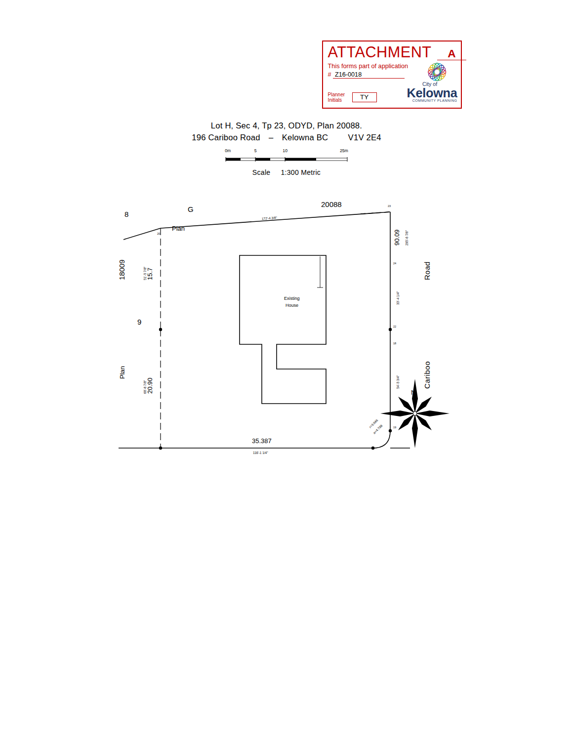ATTACHMENT
A
This forms part of application
# Z16-0018
Planner
Initials
TY
City of
Kelowna
COMMUNITY PLANNING
Lot H, Sec 4, Tp 23, ODYD, Plan 20088.
196 Cariboo Road – Kelowna BC V1V 2E4
0m 5 10 25m
Scale 1:300 Metric
G Plan 20088 8 18009 9 Plan Existing House Road Cariboo Cross Road 172'-4 3/8" 23 20 90.09 295'-6 7/8" 24 33'-4 1/4" 22 18 54'-5 3/4" 19 15.7 51'-5 7/8" 20.90 68'-6 7/8" 35.387 116'-1 1/4" r=3.046 a=4.788 N